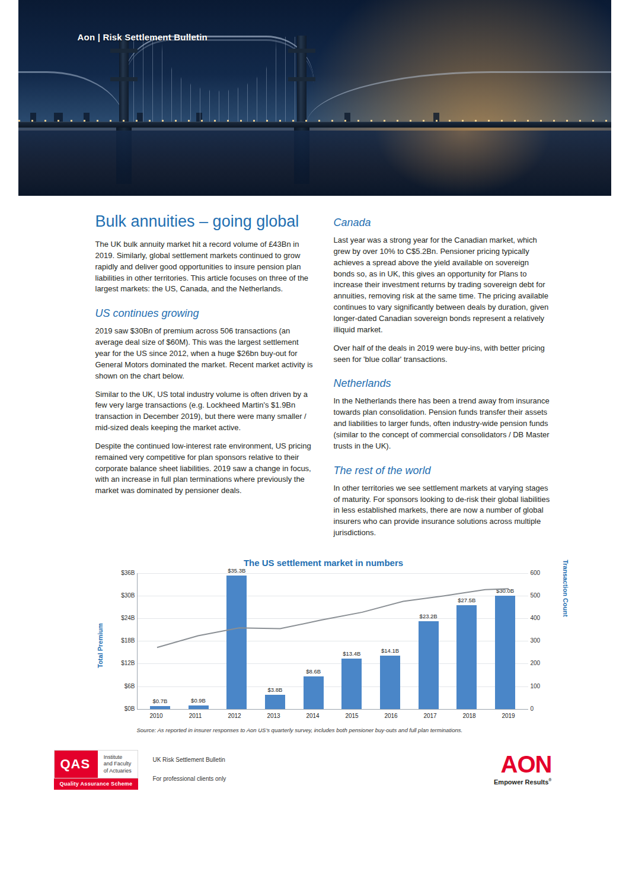Aon | Risk Settlement Bulletin
Bulk annuities – going global
The UK bulk annuity market hit a record volume of £43Bn in 2019. Similarly, global settlement markets continued to grow rapidly and deliver good opportunities to insure pension plan liabilities in other territories. This article focuses on three of the largest markets: the US, Canada, and the Netherlands.
US continues growing
2019 saw $30Bn of premium across 506 transactions (an average deal size of $60M). This was the largest settlement year for the US since 2012, when a huge $26bn buy-out for General Motors dominated the market. Recent market activity is shown on the chart below.
Similar to the UK, US total industry volume is often driven by a few very large transactions (e.g. Lockheed Martin's $1.9Bn transaction in December 2019), but there were many smaller / mid-sized deals keeping the market active.
Despite the continued low-interest rate environment, US pricing remained very competitive for plan sponsors relative to their corporate balance sheet liabilities. 2019 saw a change in focus, with an increase in full plan terminations where previously the market was dominated by pensioner deals.
Canada
Last year was a strong year for the Canadian market, which grew by over 10% to C$5.2Bn. Pensioner pricing typically achieves a spread above the yield available on sovereign bonds so, as in UK, this gives an opportunity for Plans to increase their investment returns by trading sovereign debt for annuities, removing risk at the same time. The pricing available continues to vary significantly between deals by duration, given longer-dated Canadian sovereign bonds represent a relatively illiquid market.
Over half of the deals in 2019 were buy-ins, with better pricing seen for 'blue collar' transactions.
Netherlands
In the Netherlands there has been a trend away from insurance towards plan consolidation. Pension funds transfer their assets and liabilities to larger funds, often industry-wide pension funds (similar to the concept of commercial consolidators / DB Master trusts in the UK).
The rest of the world
In other territories we see settlement markets at varying stages of maturity. For sponsors looking to de-risk their global liabilities in less established markets, there are now a number of global insurers who can provide insurance solutions across multiple jurisdictions.
The US settlement market in numbers
Total Premium
Transaction Count
$36B
$30B
$24B
$18B
$12B
$6B
$0B
600
500
400
300
200
100
0
$0.7B
$0.9B
$35.3B
$3.8B
$8.6B
$13.4B
$14.1B
$23.2B
$27.5B
$30.0B
2010
2011
2012
2013
2014
2015
2016
2017
2018
2019
Source: As reported in insurer responses to Aon US's quarterly survey, includes both pensioner buy-outs and full plan terminations.
QAS
Institute
and Faculty
of Actuaries
Quality Assurance Scheme
UK Risk Settlement Bulletin
For professional clients only
AON
Empower Results®